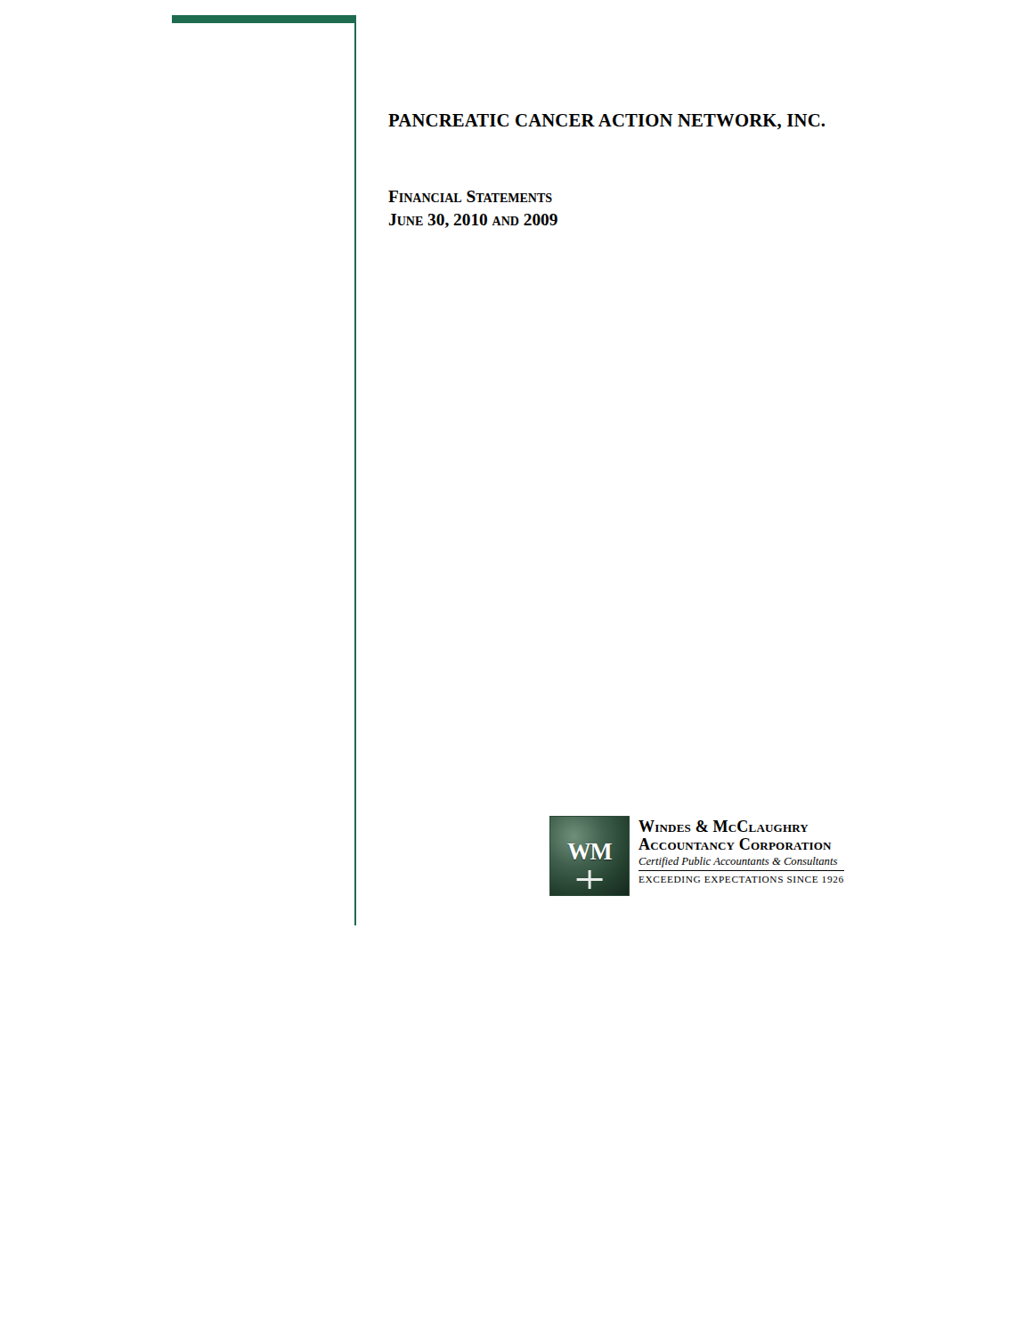PANCREATIC CANCER ACTION NETWORK, INC.
FINANCIAL STATEMENTS
JUNE 30, 2010 AND 2009
WINDES & MCCLAUGHRY
ACCOUNTANCY CORPORATION
Certified Public Accountants & Consultants
EXCEEDING EXPECTATIONS SINCE 1926